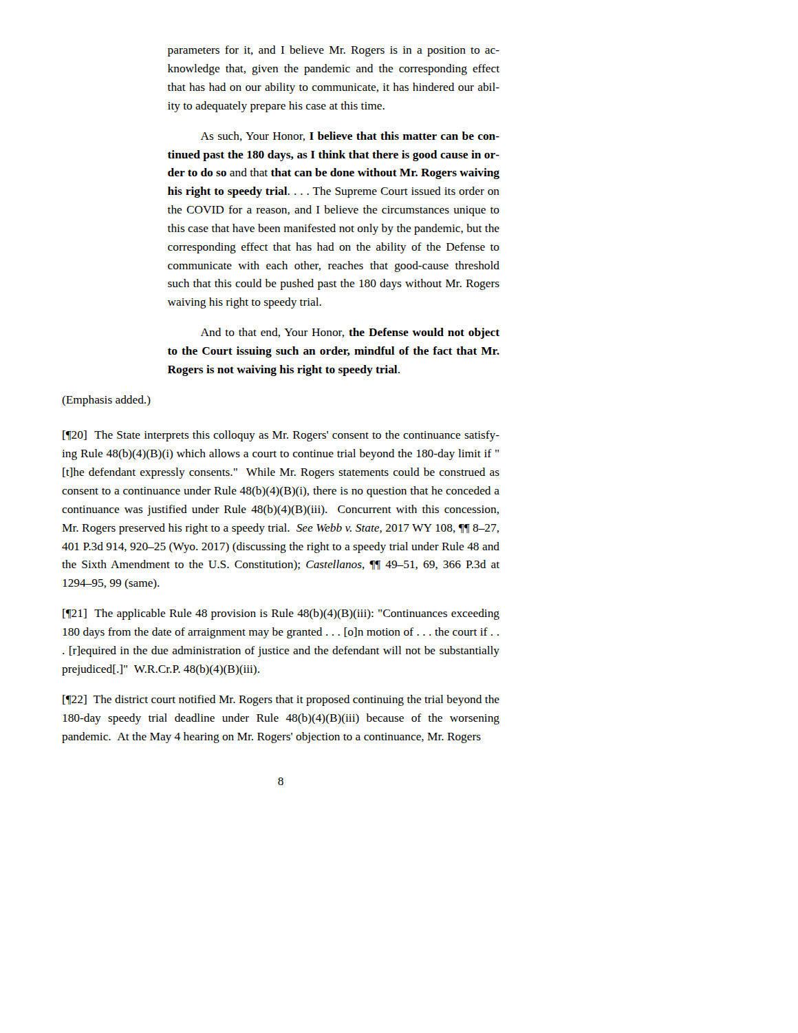parameters for it, and I believe Mr. Rogers is in a position to acknowledge that, given the pandemic and the corresponding effect that has had on our ability to communicate, it has hindered our ability to adequately prepare his case at this time.
As such, Your Honor, I believe that this matter can be continued past the 180 days, as I think that there is good cause in order to do so and that that can be done without Mr. Rogers waiving his right to speedy trial. . . . The Supreme Court issued its order on the COVID for a reason, and I believe the circumstances unique to this case that have been manifested not only by the pandemic, but the corresponding effect that has had on the ability of the Defense to communicate with each other, reaches that good-cause threshold such that this could be pushed past the 180 days without Mr. Rogers waiving his right to speedy trial.
And to that end, Your Honor, the Defense would not object to the Court issuing such an order, mindful of the fact that Mr. Rogers is not waiving his right to speedy trial.
(Emphasis added.)
[¶20] The State interprets this colloquy as Mr. Rogers' consent to the continuance satisfying Rule 48(b)(4)(B)(i) which allows a court to continue trial beyond the 180-day limit if "[t]he defendant expressly consents." While Mr. Rogers statements could be construed as consent to a continuance under Rule 48(b)(4)(B)(i), there is no question that he conceded a continuance was justified under Rule 48(b)(4)(B)(iii). Concurrent with this concession, Mr. Rogers preserved his right to a speedy trial. See Webb v. State, 2017 WY 108, ¶¶ 8–27, 401 P.3d 914, 920–25 (Wyo. 2017) (discussing the right to a speedy trial under Rule 48 and the Sixth Amendment to the U.S. Constitution); Castellanos, ¶¶ 49–51, 69, 366 P.3d at 1294–95, 99 (same).
[¶21] The applicable Rule 48 provision is Rule 48(b)(4)(B)(iii): "Continuances exceeding 180 days from the date of arraignment may be granted . . . [o]n motion of . . . the court if . . . [r]equired in the due administration of justice and the defendant will not be substantially prejudiced[.]" W.R.Cr.P. 48(b)(4)(B)(iii).
[¶22] The district court notified Mr. Rogers that it proposed continuing the trial beyond the 180-day speedy trial deadline under Rule 48(b)(4)(B)(iii) because of the worsening pandemic. At the May 4 hearing on Mr. Rogers' objection to a continuance, Mr. Rogers
8